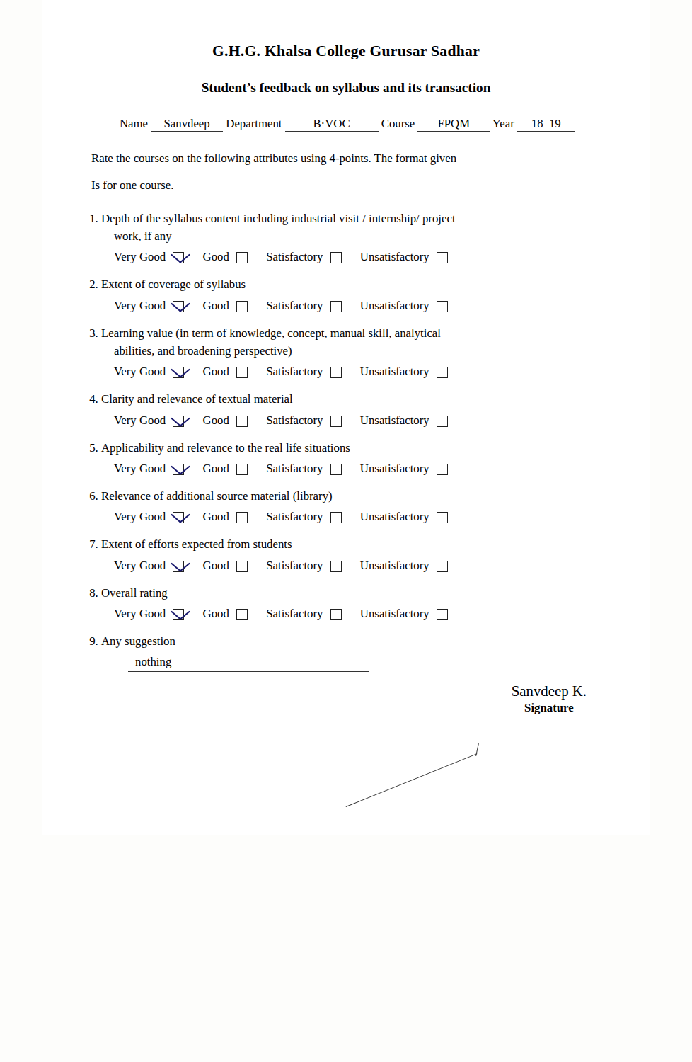G.H.G. Khalsa College Gurusar Sadhar
Student’s feedback on syllabus and its transaction
Name Sanvdeep Department B·VOC Course FPQM Year 18–19
Rate the courses on the following attributes using 4-points. The format given
Is for one course.
Depth of the syllabus content including industrial visit / internship/ project work, if any
Very Good Good Satisfactory Unsatisfactory
Extent of coverage of syllabus
Very Good Good Satisfactory Unsatisfactory
Learning value (in term of knowledge, concept, manual skill, analytical abilities, and broadening perspective)
Very Good Good Satisfactory Unsatisfactory
Clarity and relevance of textual material
Very Good Good Satisfactory Unsatisfactory
Applicability and relevance to the real life situations
Very Good Good Satisfactory Unsatisfactory
Relevance of additional source material (library)
Very Good Good Satisfactory Unsatisfactory
Extent of efforts expected from students
Very Good Good Satisfactory Unsatisfactory
Overall rating
Very Good Good Satisfactory Unsatisfactory
Any suggestion
nothing
Sanvdeep K. Signature